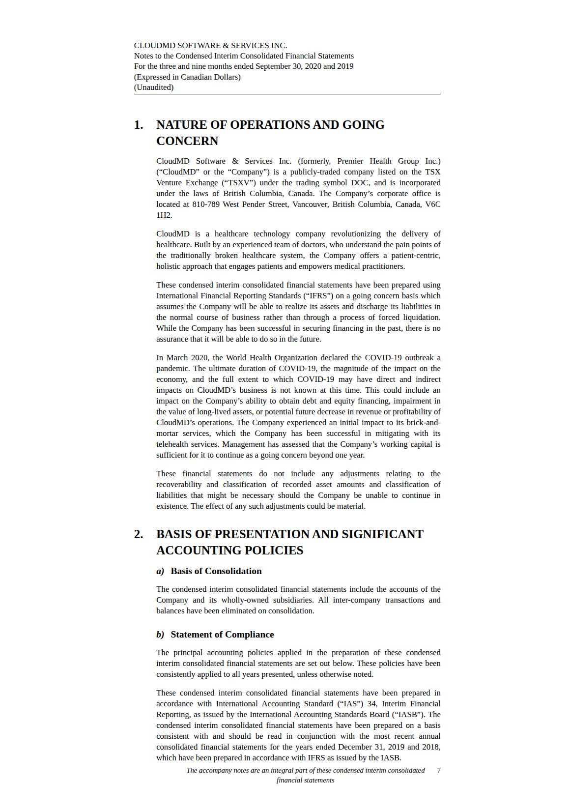CloudMD Software & Services Inc.
Notes to the Condensed Interim Consolidated Financial Statements
For the three and nine months ended September 30, 2020 and 2019
(Expressed in Canadian Dollars)
(Unaudited)
1. Nature of Operations and Going Concern
CloudMD Software & Services Inc. (formerly, Premier Health Group Inc.) (“CloudMD” or the “Company”) is a publicly-traded company listed on the TSX Venture Exchange (“TSXV”) under the trading symbol DOC, and is incorporated under the laws of British Columbia, Canada. The Company’s corporate office is located at 810-789 West Pender Street, Vancouver, British Columbia, Canada, V6C 1H2.
CloudMD is a healthcare technology company revolutionizing the delivery of healthcare. Built by an experienced team of doctors, who understand the pain points of the traditionally broken healthcare system, the Company offers a patient-centric, holistic approach that engages patients and empowers medical practitioners.
These condensed interim consolidated financial statements have been prepared using International Financial Reporting Standards (“IFRS”) on a going concern basis which assumes the Company will be able to realize its assets and discharge its liabilities in the normal course of business rather than through a process of forced liquidation. While the Company has been successful in securing financing in the past, there is no assurance that it will be able to do so in the future.
In March 2020, the World Health Organization declared the COVID-19 outbreak a pandemic. The ultimate duration of COVID-19, the magnitude of the impact on the economy, and the full extent to which COVID-19 may have direct and indirect impacts on CloudMD’s business is not known at this time. This could include an impact on the Company’s ability to obtain debt and equity financing, impairment in the value of long-lived assets, or potential future decrease in revenue or profitability of CloudMD’s operations. The Company experienced an initial impact to its brick-and-mortar services, which the Company has been successful in mitigating with its telehealth services. Management has assessed that the Company’s working capital is sufficient for it to continue as a going concern beyond one year.
These financial statements do not include any adjustments relating to the recoverability and classification of recorded asset amounts and classification of liabilities that might be necessary should the Company be unable to continue in existence. The effect of any such adjustments could be material.
2. Basis of Presentation and Significant Accounting Policies
a) Basis of Consolidation
The condensed interim consolidated financial statements include the accounts of the Company and its wholly-owned subsidiaries. All inter-company transactions and balances have been eliminated on consolidation.
b) Statement of Compliance
The principal accounting policies applied in the preparation of these condensed interim consolidated financial statements are set out below. These policies have been consistently applied to all years presented, unless otherwise noted.
These condensed interim consolidated financial statements have been prepared in accordance with International Accounting Standard (“IAS”) 34, Interim Financial Reporting, as issued by the International Accounting Standards Board (“IASB”). The condensed interim consolidated financial statements have been prepared on a basis consistent with and should be read in conjunction with the most recent annual consolidated financial statements for the years ended December 31, 2019 and 2018, which have been prepared in accordance with IFRS as issued by the IASB.
The accompany notes are an integral part of these condensed interim consolidated financial statements 7